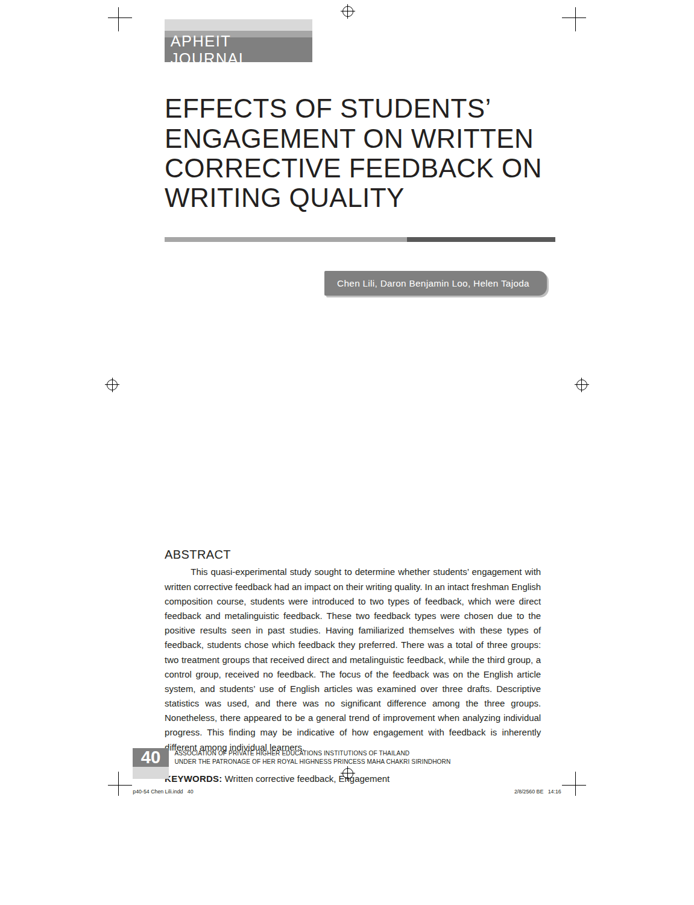APHEIT JOURNAL
Effects of Students’ Engage­ment on Written Corrective Feedback on Writing Quality
Chen Lili, Daron Benjamin Loo, Helen Tajoda
ABSTRACT
This quasi-experimental study sought to determine whether students’ engagement with written corrective feedback had an impact on their writing quality. In an intact freshman English composition course, students were introduced to two types of feedback, which were direct feedback and metalinguistic feedback. These two feedback types were chosen due to the positive results seen in past studies. Having familiarized themselves with these types of feedback, students chose which feedback they preferred. There was a total of three groups: two treatment groups that received direct and metalinguistic feedback, while the third group, a control group, received no feedback. The focus of the feedback was on the English article system, and students’ use of English articles was examined over three drafts. Descriptive statistics was used, and there was no significant difference among the three groups. Nonetheless, there appeared to be a general trend of improvement when analyzing individual progress. This finding may be indicative of how engagement with feedback is inherently different among individual learners.
KEYWORDS: Written corrective feedback, Engagement
40
Association of Private Higher Educations Institutions of Thailand
Under the Patronage of Her Royal Highness Princess Maha Chakri Sirindhorn
p40-54 Chen Lili.indd 40 2/8/2560 BE 14:16